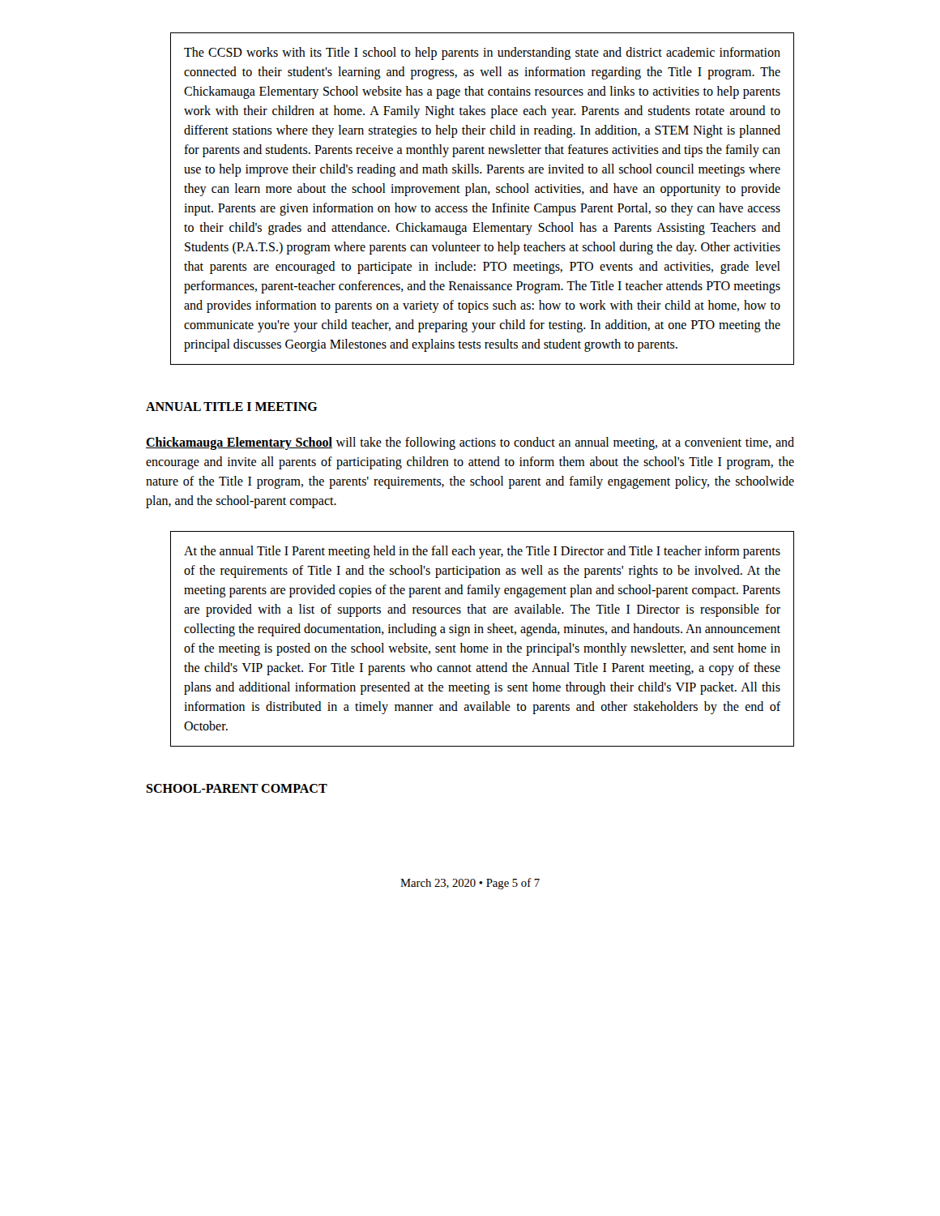The CCSD works with its Title I school to help parents in understanding state and district academic information connected to their student's learning and progress, as well as information regarding the Title I program. The Chickamauga Elementary School website has a page that contains resources and links to activities to help parents work with their children at home. A Family Night takes place each year. Parents and students rotate around to different stations where they learn strategies to help their child in reading. In addition, a STEM Night is planned for parents and students. Parents receive a monthly parent newsletter that features activities and tips the family can use to help improve their child's reading and math skills. Parents are invited to all school council meetings where they can learn more about the school improvement plan, school activities, and have an opportunity to provide input. Parents are given information on how to access the Infinite Campus Parent Portal, so they can have access to their child's grades and attendance. Chickamauga Elementary School has a Parents Assisting Teachers and Students (P.A.T.S.) program where parents can volunteer to help teachers at school during the day. Other activities that parents are encouraged to participate in include: PTO meetings, PTO events and activities, grade level performances, parent-teacher conferences, and the Renaissance Program. The Title I teacher attends PTO meetings and provides information to parents on a variety of topics such as: how to work with their child at home, how to communicate you're your child teacher, and preparing your child for testing. In addition, at one PTO meeting the principal discusses Georgia Milestones and explains tests results and student growth to parents.
Annual Title I Meeting
Chickamauga Elementary School will take the following actions to conduct an annual meeting, at a convenient time, and encourage and invite all parents of participating children to attend to inform them about the school's Title I program, the nature of the Title I program, the parents' requirements, the school parent and family engagement policy, the schoolwide plan, and the school-parent compact.
At the annual Title I Parent meeting held in the fall each year, the Title I Director and Title I teacher inform parents of the requirements of Title I and the school's participation as well as the parents' rights to be involved. At the meeting parents are provided copies of the parent and family engagement plan and school-parent compact. Parents are provided with a list of supports and resources that are available. The Title I Director is responsible for collecting the required documentation, including a sign in sheet, agenda, minutes, and handouts. An announcement of the meeting is posted on the school website, sent home in the principal's monthly newsletter, and sent home in the child's VIP packet. For Title I parents who cannot attend the Annual Title I Parent meeting, a copy of these plans and additional information presented at the meeting is sent home through their child's VIP packet. All this information is distributed in a timely manner and available to parents and other stakeholders by the end of October.
School-Parent Compact
March 23, 2020 • Page 5 of 7